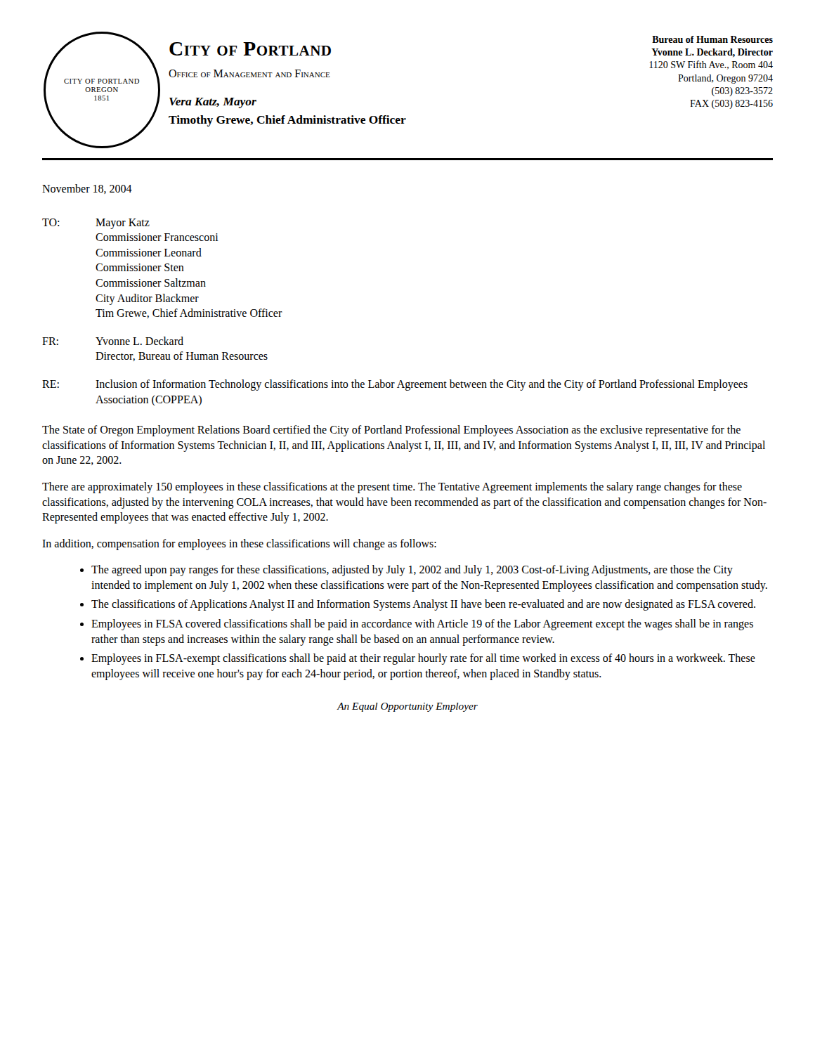CITY OF PORTLAND
OREGON
1851
City of Portland
Office of Management and Finance
Vera Katz, Mayor
Timothy Grewe, Chief Administrative Officer
Bureau of Human Resources
Yvonne L. Deckard, Director
1120 SW Fifth Ave., Room 404
Portland, Oregon 97204
(503) 823-3572
FAX (503) 823-4156
November 18, 2004
| TO: | Mayor Katz Commissioner Francesconi Commissioner Leonard Commissioner Sten Commissioner Saltzman City Auditor Blackmer Tim Grewe, Chief Administrative Officer |
| FR: | Yvonne L. Deckard Director, Bureau of Human Resources |
| RE: | Inclusion of Information Technology classifications into the Labor Agreement between the City and the City of Portland Professional Employees Association (COPPEA) |
The State of Oregon Employment Relations Board certified the City of Portland Professional Employees Association as the exclusive representative for the classifications of Information Systems Technician I, II, and III, Applications Analyst I, II, III, and IV, and Information Systems Analyst I, II, III, IV and Principal on June 22, 2002.
There are approximately 150 employees in these classifications at the present time. The Tentative Agreement implements the salary range changes for these classifications, adjusted by the intervening COLA increases, that would have been recommended as part of the classification and compensation changes for Non-Represented employees that was enacted effective July 1, 2002.
In addition, compensation for employees in these classifications will change as follows:
The agreed upon pay ranges for these classifications, adjusted by July 1, 2002 and July 1, 2003 Cost-of-Living Adjustments, are those the City intended to implement on July 1, 2002 when these classifications were part of the Non-Represented Employees classification and compensation study.
The classifications of Applications Analyst II and Information Systems Analyst II have been re-evaluated and are now designated as FLSA covered.
Employees in FLSA covered classifications shall be paid in accordance with Article 19 of the Labor Agreement except the wages shall be in ranges rather than steps and increases within the salary range shall be based on an annual performance review.
Employees in FLSA-exempt classifications shall be paid at their regular hourly rate for all time worked in excess of 40 hours in a workweek. These employees will receive one hour's pay for each 24-hour period, or portion thereof, when placed in Standby status.
An Equal Opportunity Employer